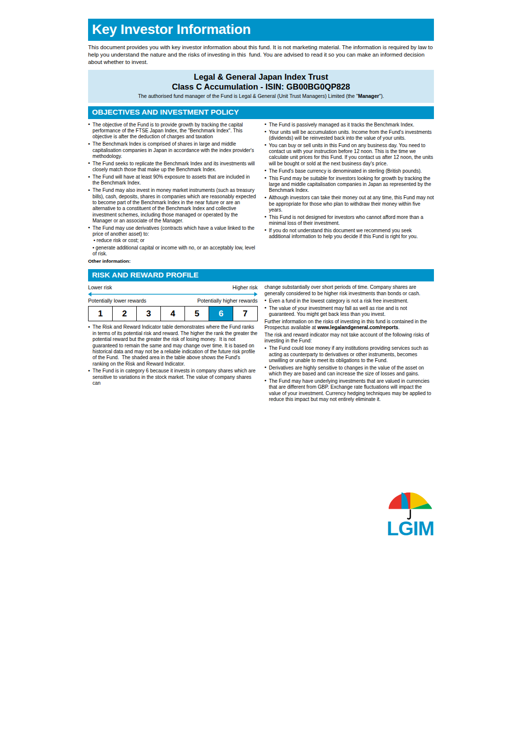Key Investor Information
This document provides you with key investor information about this fund. It is not marketing material. The information is required by law to help you understand the nature and the risks of investing in this fund. You are advised to read it so you can make an informed decision about whether to invest.
Legal & General Japan Index Trust
Class C Accumulation - ISIN: GB00BG0QP828
The authorised fund manager of the Fund is Legal & General (Unit Trust Managers) Limited (the "Manager").
OBJECTIVES AND INVESTMENT POLICY
The objective of the Fund is to provide growth by tracking the capital performance of the FTSE Japan Index, the "Benchmark Index". This objective is after the deduction of charges and taxation
The Benchmark Index is comprised of shares in large and middle capitalisation companies in Japan in accordance with the index provider's methodology.
The Fund seeks to replicate the Benchmark Index and its investments will closely match those that make up the Benchmark Index.
The Fund will have at least 90% exposure to assets that are included in the Benchmark Index.
The Fund may also invest in money market instruments (such as treasury bills), cash, deposits, shares in companies which are reasonably expected to become part of the Benchmark Index in the near future or are an alternative to a constituent of the Benchmark Index and collective investment schemes, including those managed or operated by the Manager or an associate of the Manager.
The Fund may use derivatives (contracts which have a value linked to the price of another asset) to: • reduce risk or cost; or
• generate additional capital or income with no, or an acceptably low, level of risk.
Other information:
The Fund is passively managed as it tracks the Benchmark Index.
Your units will be accumulation units. Income from the Fund's investments (dividends) will be reinvested back into the value of your units.
You can buy or sell units in this Fund on any business day. You need to contact us with your instruction before 12 noon. This is the time we calculate unit prices for this Fund. If you contact us after 12 noon, the units will be bought or sold at the next business day's price.
The Fund's base currency is denominated in sterling (British pounds).
This Fund may be suitable for investors looking for growth by tracking the large and middle capitalisation companies in Japan as represented by the Benchmark Index.
Although investors can take their money out at any time, this Fund may not be appropriate for those who plan to withdraw their money within five years.
This Fund is not designed for investors who cannot afford more than a minimal loss of their investment.
If you do not understand this document we recommend you seek additional information to help you decide if this Fund is right for you.
RISK AND REWARD PROFILE
Lower risk Higher risk
Potentially lower rewards Potentially higher rewards
| 1 | 2 | 3 | 4 | 5 | 6 | 7 |
The Risk and Reward Indicator table demonstrates where the Fund ranks in terms of its potential risk and reward. The higher the rank the greater the potential reward but the greater the risk of losing money. It is not guaranteed to remain the same and may change over time. It is based on historical data and may not be a reliable indication of the future risk profile of the Fund. The shaded area in the table above shows the Fund's ranking on the Risk and Reward Indicator.
The Fund is in category 6 because it invests in company shares which are sensitive to variations in the stock market. The value of company shares can
change substantially over short periods of time. Company shares are generally considered to be higher risk investments than bonds or cash.
Even a fund in the lowest category is not a risk free investment.
The value of your investment may fall as well as rise and is not guaranteed. You might get back less than you invest.
Further information on the risks of investing in this fund is contained in the Prospectus available at www.legalandgeneral.com/reports.
The risk and reward indicator may not take account of the following risks of investing in the Fund:
The Fund could lose money if any institutions providing services such as acting as counterparty to derivatives or other instruments, becomes unwilling or unable to meet its obligations to the Fund.
Derivatives are highly sensitive to changes in the value of the asset on which they are based and can increase the size of losses and gains.
The Fund may have underlying investments that are valued in currencies that are different from GBP. Exchange rate fluctuations will impact the value of your investment. Currency hedging techniques may be applied to reduce this impact but may not entirely eliminate it.
LGIM